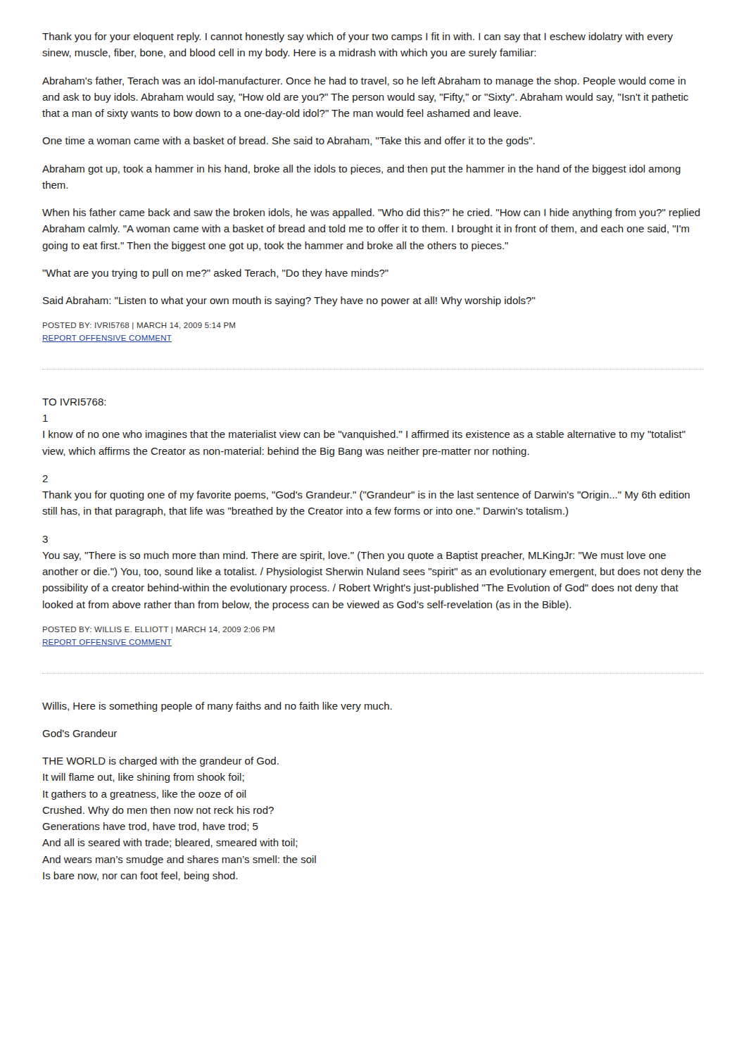Thank you for your eloquent reply. I cannot honestly say which of your two camps I fit in with. I can say that I eschew idolatry with every sinew, muscle, fiber, bone, and blood cell in my body. Here is a midrash with which you are surely familiar:
Abraham's father, Terach was an idol-manufacturer. Once he had to travel, so he left Abraham to manage the shop. People would come in and ask to buy idols. Abraham would say, "How old are you?" The person would say, "Fifty," or "Sixty". Abraham would say, "Isn't it pathetic that a man of sixty wants to bow down to a one-day-old idol?" The man would feel ashamed and leave.
One time a woman came with a basket of bread. She said to Abraham, "Take this and offer it to the gods".
Abraham got up, took a hammer in his hand, broke all the idols to pieces, and then put the hammer in the hand of the biggest idol among them.
When his father came back and saw the broken idols, he was appalled. "Who did this?" he cried. "How can I hide anything from you?" replied Abraham calmly. "A woman came with a basket of bread and told me to offer it to them. I brought it in front of them, and each one said, "I'm going to eat first." Then the biggest one got up, took the hammer and broke all the others to pieces."
"What are you trying to pull on me?" asked Terach, "Do they have minds?"
Said Abraham: "Listen to what your own mouth is saying? They have no power at all! Why worship idols?"
POSTED BY: IVRI5768 | MARCH 14, 2009 5:14 PM
REPORT OFFENSIVE COMMENT
TO IVRI5768:
1
I know of no one who imagines that the materialist view can be "vanquished." I affirmed its existence as a stable alternative to my "totalist" view, which affirms the Creator as non-material: behind the Big Bang was neither pre-matter nor nothing.
2
Thank you for quoting one of my favorite poems, "God's Grandeur." ("Grandeur" is in the last sentence of Darwin's "Origin..." My 6th edition still has, in that paragraph, that life was "breathed by the Creator into a few forms or into one." Darwin's totalism.)
3
You say, "There is so much more than mind. There are spirit, love." (Then you quote a Baptist preacher, MLKingJr: "We must love one another or die.") You, too, sound like a totalist. / Physiologist Sherwin Nuland sees "spirit" as an evolutionary emergent, but does not deny the possibility of a creator behind-within the evolutionary process. / Robert Wright's just-published "The Evolution of God" does not deny that looked at from above rather than from below, the process can be viewed as God's self-revelation (as in the Bible).
POSTED BY: WILLIS E. ELLIOTT | MARCH 14, 2009 2:06 PM
REPORT OFFENSIVE COMMENT
Willis, Here is something people of many faiths and no faith like very much.
God's Grandeur
THE WORLD is charged with the grandeur of God.
It will flame out, like shining from shook foil;
It gathers to a greatness, like the ooze of oil
Crushed. Why do men then now not reck his rod?
Generations have trod, have trod, have trod; 5
And all is seared with trade; bleared, smeared with toil;
And wears man’s smudge and shares man’s smell: the soil
Is bare now, nor can foot feel, being shod.